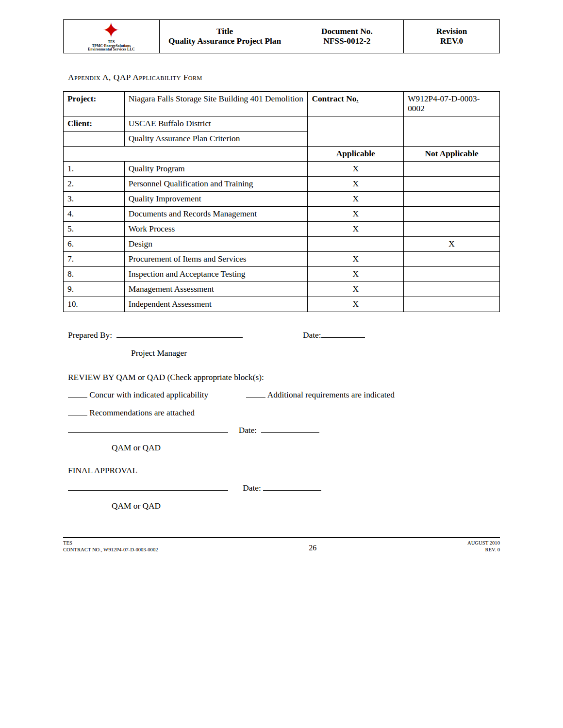| ✦ TES TPMC-EnergySolutions Environmental Services LLC | Title Quality Assurance Project Plan | Document No. NFSS-0012-2 | Revision REV.0 |
Appendix A, QAP Applicability Form
| Project: | Niagara Falls Storage Site Building 401 Demolition | Contract No . | W912P4-07-D-0003-0002 |
| Client: | USCAE Buffalo District | | |
| | Quality Assurance Plan Criterion |
| | Applicable | Not Applicable |
| 1. | Quality Program | X | |
| 2. | Personnel Qualification and Training | X | |
| 3. | Quality Improvement | X | |
| 4. | Documents and Records Management | X | |
| 5. | Work Process | X | |
| 6. | Design | | X |
| 7. | Procurement of Items and Services | X | |
| 8. | Inspection and Acceptance Testing | X | |
| 9. | Management Assessment | X | |
| 10. | Independent Assessment | X | |
Prepared By: Date:
Project Manager
REVIEW BY QAM or QAD (Check appropriate block(s):
Concur with indicated applicability Additional requirements are indicated
Recommendations are attached
Date:
QAM or QAD
FINAL APPROVAL
Date:
QAM or QAD
TES
CONTRACT NO., W912P4-07-D-0003-0002
26
AUGUST 2010
REV. 0